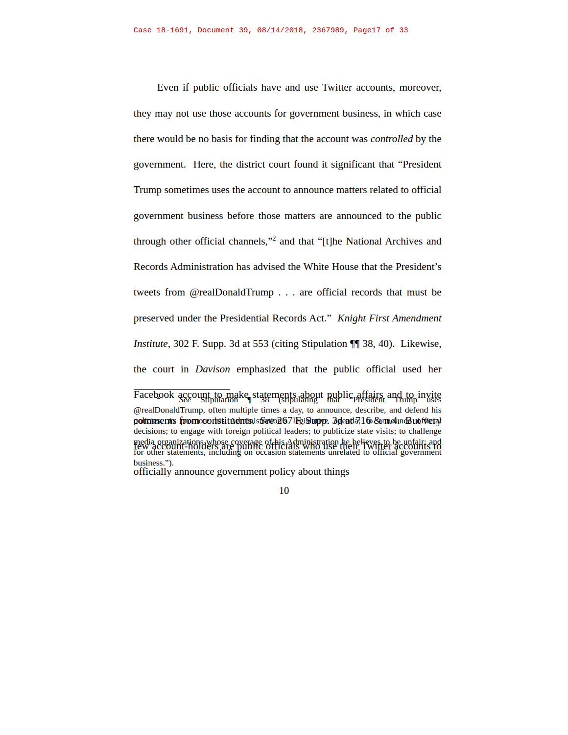Case 18-1691, Document 39, 08/14/2018, 2367989, Page17 of 33
Even if public officials have and use Twitter accounts, moreover, they may not use those accounts for government business, in which case there would be no basis for finding that the account was controlled by the government. Here, the district court found it significant that “President Trump sometimes uses the account to announce matters related to official government business before those matters are announced to the public through other official channels,”2 and that “[t]he National Archives and Records Administration has advised the White House that the President’s tweets from @realDonaldTrump . . . are official records that must be preserved under the Presidential Records Act.” Knight First Amendment Institute, 302 F. Supp. 3d at 553 (citing Stipulation ¶¶ 38, 40). Likewise, the court in Davison emphasized that the public official used her Facebook account to make statements about public affairs and to invite comments from constituents. See 267 F. Supp. 3d at 716 & n.4. But very few account-holders are public officials who use their Twitter accounts to officially announce government policy about things
2 See Stipulation ¶ 38 (stipulating that “President Trump uses @realDonaldTrump, often multiple times a day, to announce, describe, and defend his policies; to promote his Administration’s legislative agenda; to announce official decisions; to engage with foreign political leaders; to publicize state visits; to challenge media organizations whose coverage of his Administration he believes to be unfair; and for other statements, including on occasion statements unrelated to official government business.”).
10